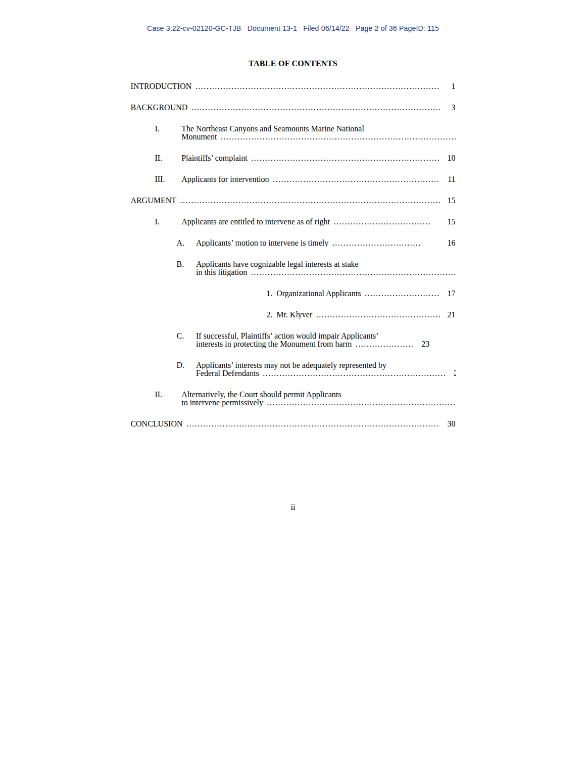Case 3:22-cv-02120-GC-TJB Document 13-1 Filed 06/14/22 Page 2 of 36 PageID: 115
TABLE OF CONTENTS
INTRODUCTION .................................................................................................
1
BACKGROUND ....................................................................................................
3
I.
The Northeast Canyons and Seamounts Marine National Monument ............................................................................................. 3
II.
Plaintiffs’ complaint ............................................................................
10
III.
Applicants for intervention ...................................................................
11
ARGUMENT .........................................................................................................
15
I.
Applicants are entitled to intervene as of right ...................................
15
A.
Applicants’ motion to intervene is timely ................................
16
B.
Applicants have cognizable legal interests at stake in this litigation .......................................................................... 16
B.
1. Organizational Applicants ...................................................
17
B.
2. Mr. Klyver ...........................................................................
21
C.
If successful, Plaintiffs’ action would impair Applicants’ interests in protecting the Monument from harm ..................... 23
D.
Applicants’ interests may not be adequately represented by Federal Defendants .................................................................. 25
II.
Alternatively, the Court should permit Applicants to intervene permissively ..................................................................... 29
CONCLUSION .....................................................................................................
30
ii